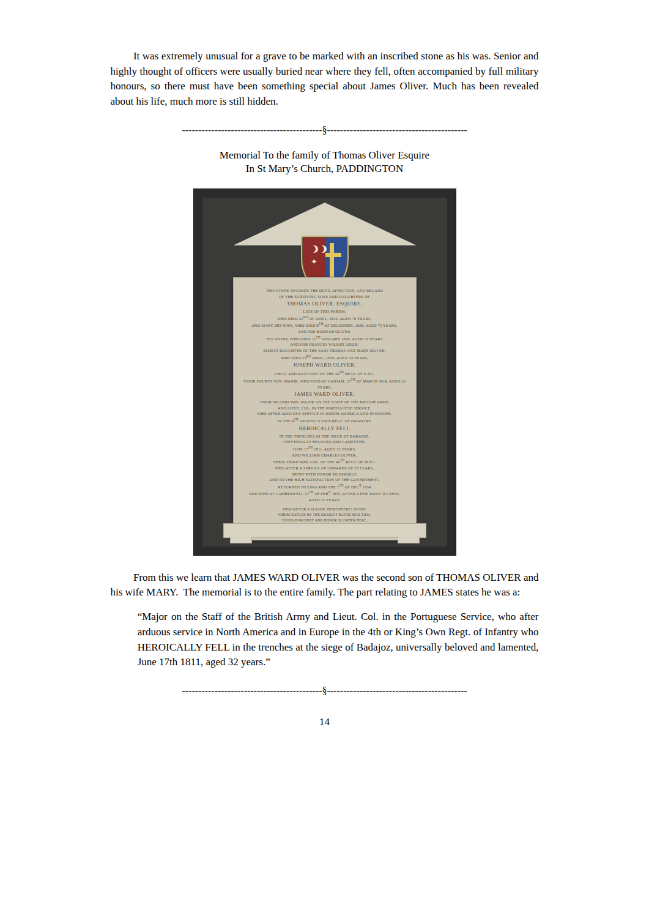It was extremely unusual for a grave to be marked with an inscribed stone as his was. Senior and highly thought of officers were usually buried near where they fell, often accompanied by full military honours, so there must have been something special about James Oliver. Much has been revealed about his life, much more is still hidden.
-------------------------------------------§-------------------------------------------
Memorial To the family of Thomas Oliver EsquireIn St Mary’s Church, PADDINGTON
✦
This stone records the duty, affection, and regard
of the surviving sons and daughters of
Thomas Oliver, Esquire, late of this parish,
who died 22nd of April, 1822, aged 70 years,
and Mary, his wife, who died 8th of December, 1828, aged 75 years,
and for Hannah Oliver,
his sister, who died 12th January 1828, aged 72 years
and for Frances Wilson Leigh,
eldest daughter of the said Thomas and Mary Oliver,
who died 23rd April, 1830, aged 54 years,
Joseph Ward Oliver, Lieut. and Adjutant of the 44th Regt. of N.N.I.
their fourth son, Major, who died at Ganjam, 25th of March 1818, aged 26 years,
James Ward Oliver, their second son, Major on the Staff of the British Army,
and Lieut. Col. in the Portuguese Service,
who after arduous service in North America and in Europe,
in the 4th or King’s Own Regt. of Infantry,
Heroically Fell in the trenches at the siege of Badajoz,
universally beloved and lamented,
June 17th 1811, aged 32 years,
and William Charles Oliver,
their third son, Col. of the 40th Regt. of M.N.I.
who after a service of upwards of 33 years,
spent with honor to himself,
and to the high satisfaction of the Government,
returned to England the 7th of Decr 1834
and died at Camberwell 15th of Feby 1835, after a few days’ illness,
aged 52 years. Though for a season, hemispheres divide
whom nature by the dearest bands had tied,
though probity and honor slumber here,
and a fond mother’s love recalls a tear,
though here reposes one without the same,
and yet in all a mother’s care the same,
though a dear sister, that adorn’d through life
the characters of daughter, mother, wife,
though a brave soldier, brother, mild as brave,
rests mid their kindred, by their kindred grave,
whilst distant lands contain the honor’d dust
of hearts as pure, as ardent and as just;
yet for a season — shortly shall the sea
commanded to give up its dead, obey;
soe when the ocean gives its prisoners loose,
earth too of all she holds shall again refuse;
then the blessed spirits shall again unite,
to live rejoicing in the realms of light. Erected 1836
From this we learn that JAMES WARD OLIVER was the second son of THOMAS OLIVER and his wife MARY. The memorial is to the entire family. The part relating to JAMES states he was a:
“Major on the Staff of the British Army and Lieut. Col. in the Portuguese Service, who after arduous service in North America and in Europe in the 4th or King’s Own Regt. of Infantry who HEROICALLY FELL in the trenches at the siege of Badajoz, universally beloved and lamented, June 17th 1811, aged 32 years.”
-------------------------------------------§-------------------------------------------
14